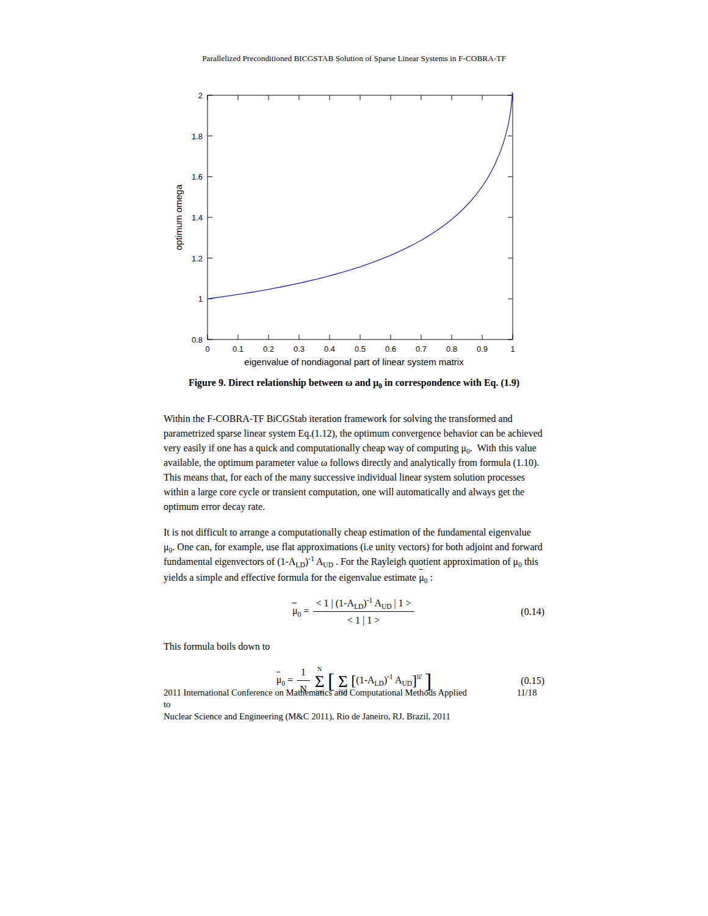Parallelized Preconditioned BICGSTAB Solution of Sparse Linear Systems in F-COBRA-TF
2 1.8 1.6 1.4 1.2 1 0.8 0 0.1 0.2 0.3 0.4 0.5 0.6 0.7 0.8 0.9 1 eigenvalue of nondiagonal part of linear system matrix optimum omega
Figure 9. Direct relationship between ω and μ0 in correspondence with Eq. (1.9)
Within the F-COBRA-TF BiCGStab iteration framework for solving the transformed and parametrized sparse linear system Eq.(1.12), the optimum convergence behavior can be achieved very easily if one has a quick and computationally cheap way of computing μ0. With this value available, the optimum parameter value ω follows directly and analytically from formula (1.10). This means that, for each of the many successive individual linear system solution processes within a large core cycle or transient computation, one will automatically and always get the optimum error decay rate.
It is not difficult to arrange a computationally cheap estimation of the fundamental eigenvalue μ0. One can, for example, use flat approximations (i.e unity vectors) for both adjoint and forward fundamental eigenvectors of (1-ALD)-1 AUD . For the Rayleigh quotient approximation of μ0 this yields a simple and effective formula for the eigenvalue estimate μ0 :
μ0 = < 1 | (1-ALD)-1 AUD | 1 > < 1 | 1 >
(0.14)
This formula boils down to
μ0 = 1 N N Σ i=n [ Σ i′(i) [(1-ALD)-1 AUD]ii′ ]
(0.15)
2011 International Conference on Mathematics and Computational Methods Applied to
Nuclear Science and Engineering (M&C 2011), Rio de Janeiro, RJ, Brazil, 2011
11/18